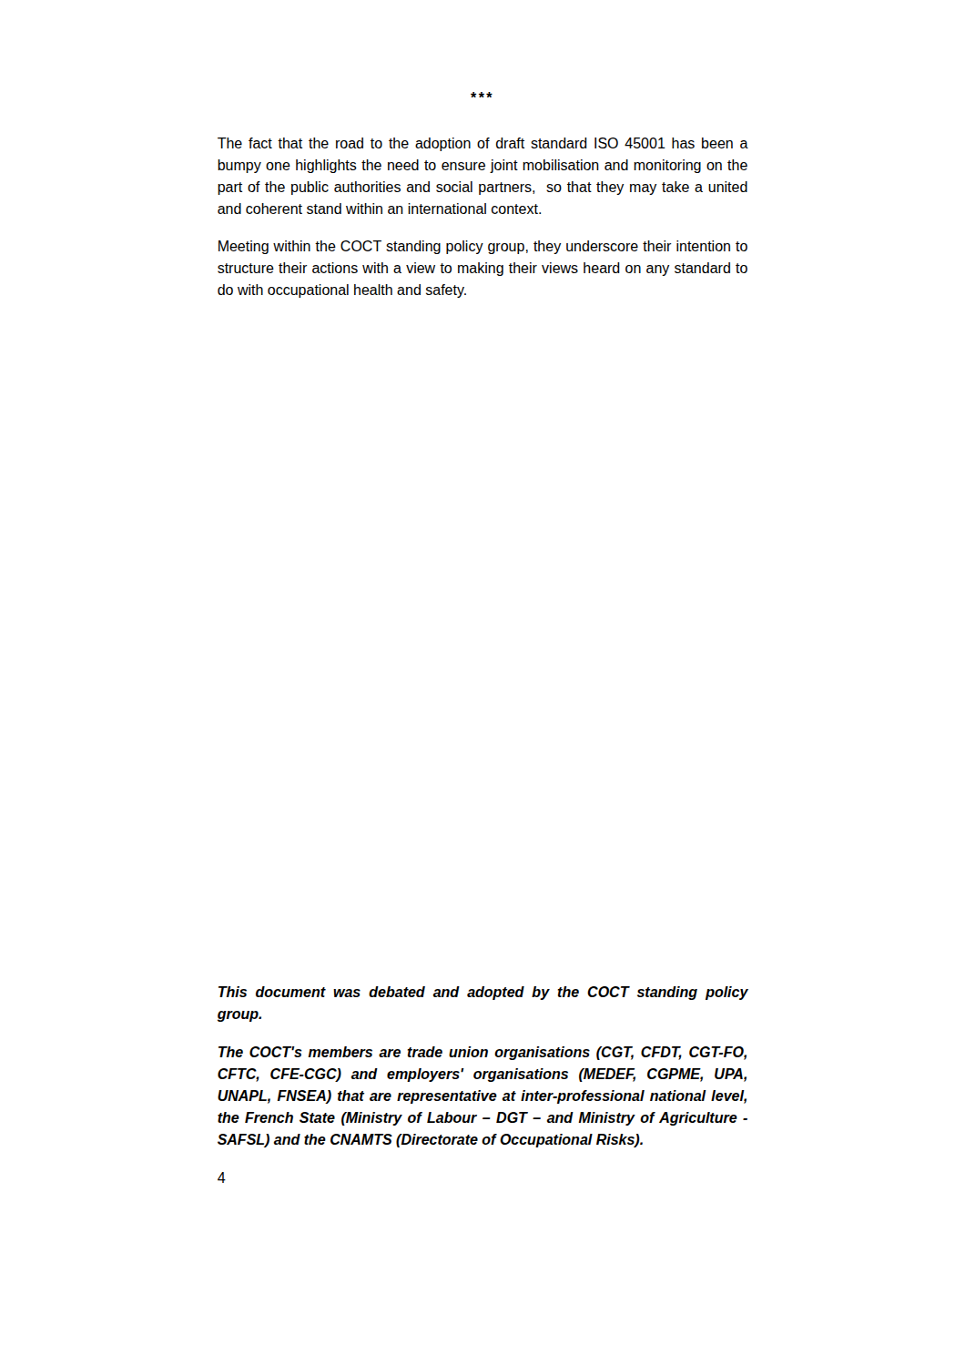***
The fact that the road to the adoption of draft standard ISO 45001 has been a bumpy one highlights the need to ensure joint mobilisation and monitoring on the part of the public authorities and social partners, so that they may take a united and coherent stand within an international context.
Meeting within the COCT standing policy group, they underscore their intention to structure their actions with a view to making their views heard on any standard to do with occupational health and safety.
This document was debated and adopted by the COCT standing policy group.
The COCT's members are trade union organisations (CGT, CFDT, CGT-FO, CFTC, CFE-CGC) and employers' organisations (MEDEF, CGPME, UPA, UNAPL, FNSEA) that are representative at inter-professional national level, the French State (Ministry of Labour – DGT – and Ministry of Agriculture - SAFSL) and the CNAMTS (Directorate of Occupational Risks).
4